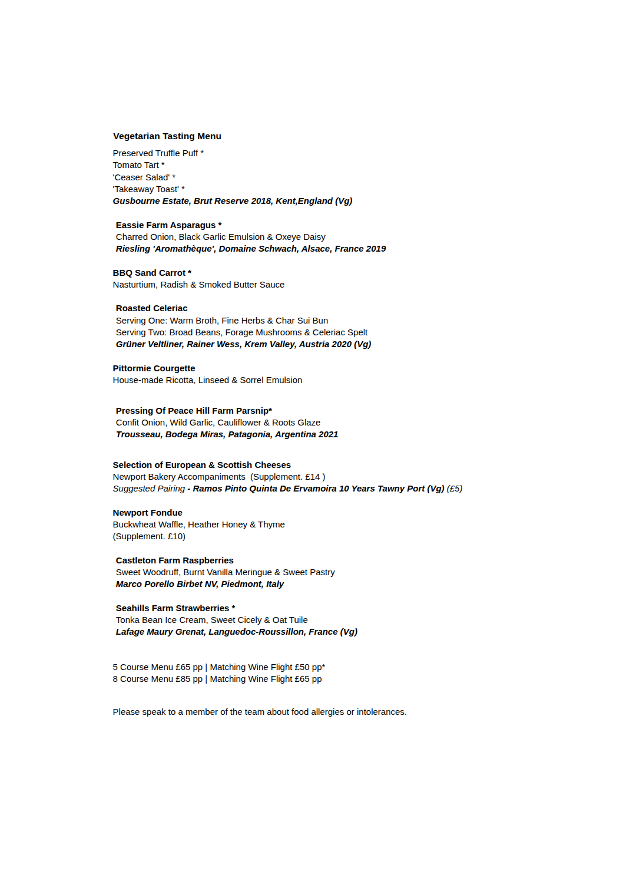Vegetarian Tasting Menu
Preserved Truffle Puff *
Tomato Tart *
'Ceaser Salad' *
'Takeaway Toast' *
Gusbourne Estate, Brut Reserve 2018, Kent,England (Vg)
Eassie Farm Asparagus *
Charred Onion, Black Garlic Emulsion & Oxeye Daisy
Riesling 'Aromathèque', Domaine Schwach, Alsace, France 2019
BBQ Sand Carrot *
Nasturtium, Radish & Smoked Butter Sauce
Roasted Celeriac
Serving One: Warm Broth, Fine Herbs & Char Sui Bun
Serving Two: Broad Beans, Forage Mushrooms & Celeriac Spelt
Grüner Veltliner, Rainer Wess, Krem Valley, Austria 2020 (Vg)
Pittormie Courgette
House-made Ricotta, Linseed & Sorrel Emulsion
Pressing Of Peace Hill Farm Parsnip*
Confit Onion, Wild Garlic, Cauliflower & Roots Glaze
Trousseau, Bodega Miras, Patagonia, Argentina 2021
Selection of European & Scottish Cheeses
Newport Bakery Accompaniments (Supplement. £14 )
Suggested Pairing - Ramos Pinto Quinta De Ervamoira 10 Years Tawny Port (Vg) (£5)
Newport Fondue
Buckwheat Waffle, Heather Honey & Thyme
(Supplement. £10)
Castleton Farm Raspberries
Sweet Woodruff, Burnt Vanilla Meringue & Sweet Pastry
Marco Porello Birbet NV, Piedmont, Italy
Seahills Farm Strawberries *
Tonka Bean Ice Cream, Sweet Cicely & Oat Tuile
Lafage Maury Grenat, Languedoc-Roussillon, France (Vg)
5 Course Menu £65 pp | Matching Wine Flight £50 pp*
8 Course Menu £85 pp | Matching Wine Flight £65 pp
Please speak to a member of the team about food allergies or intolerances.